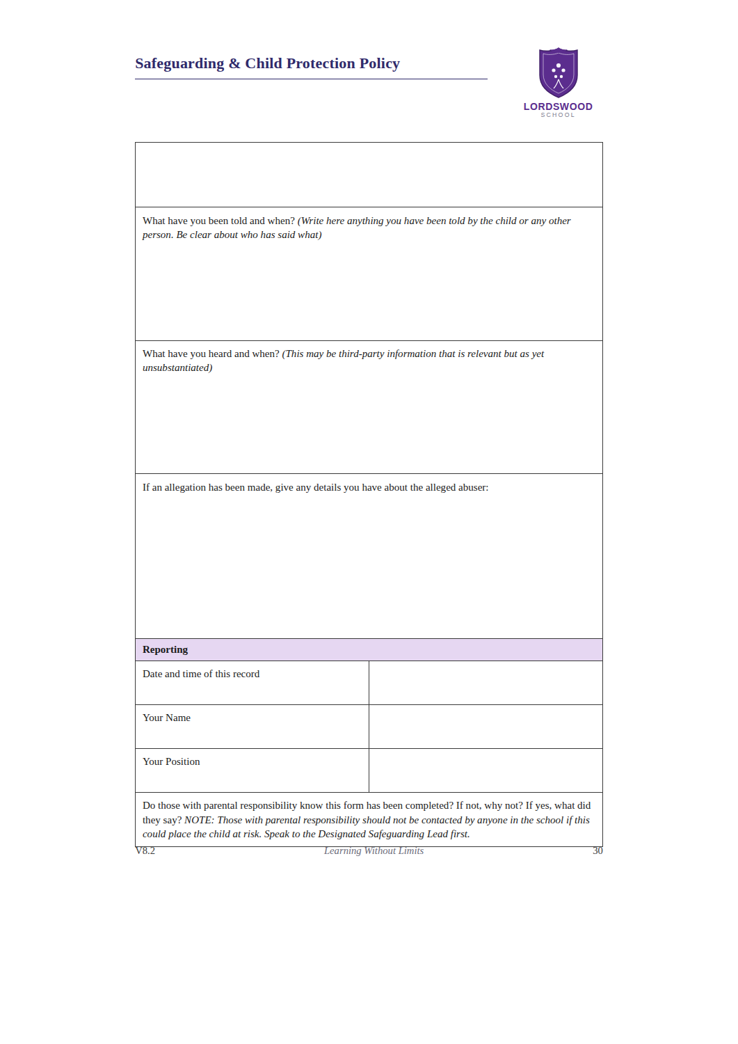Safeguarding & Child Protection Policy
LORDSWOOD
SCHOOL
| What have you been told and when? (Write here anything you have been told by the child or any other person. Be clear about who has said what) |
| What have you heard and when? (This may be third-party information that is relevant but as yet unsubstantiated) |
| If an allegation has been made, give any details you have about the alleged abuser: |
| Reporting |
| Date and time of this record | |
| Your Name | |
| Your Position | |
| Do those with parental responsibility know this form has been completed? If not, why not? If yes, what did they say? NOTE: Those with parental responsibility should not be contacted by anyone in the school if this could place the child at risk. Speak to the Designated Safeguarding Lead first. |
V8.2
Learning Without Limits
30